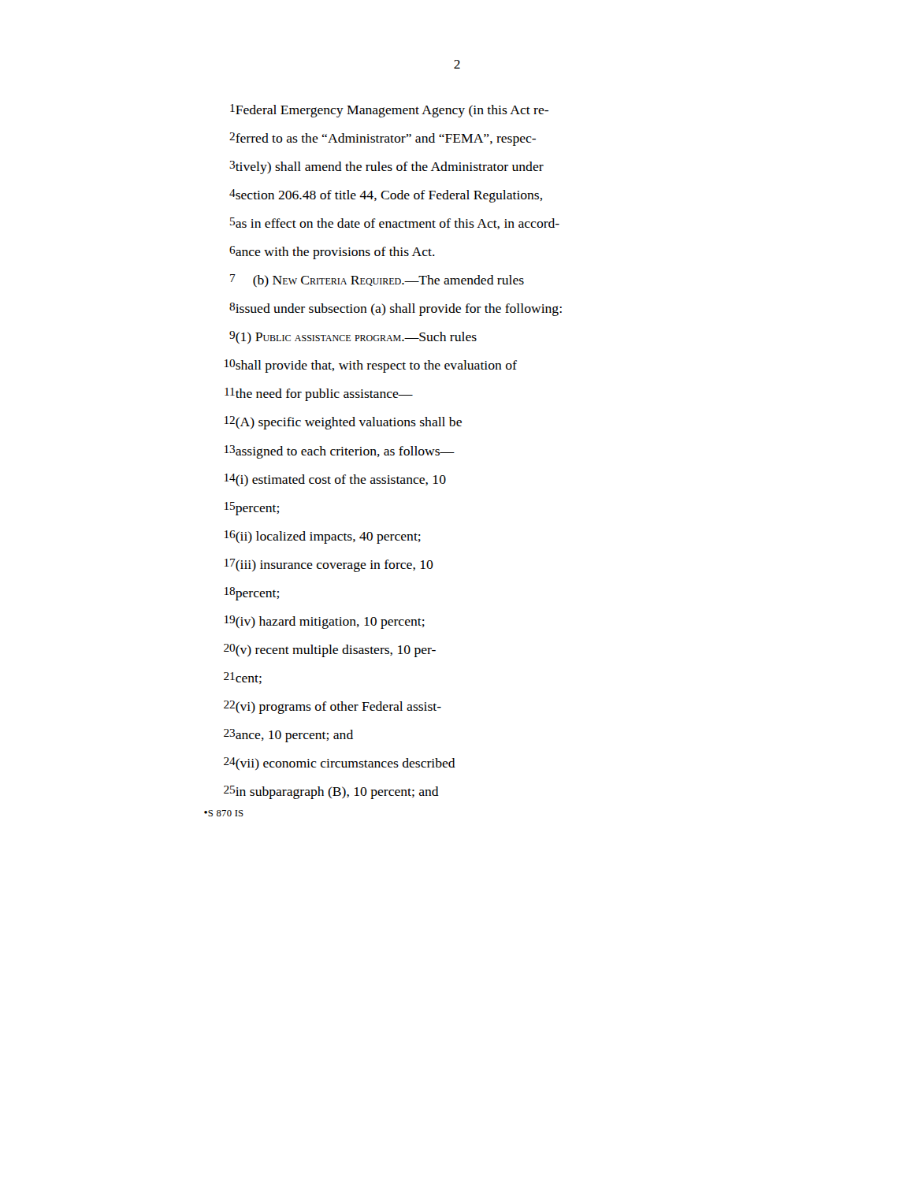2
| 1 | Federal Emergency Management Agency (in this Act re- |
| 2 | ferred to as the “Administrator” and “FEMA”, respec- |
| 3 | tively) shall amend the rules of the Administrator under |
| 4 | section 206.48 of title 44, Code of Federal Regulations, |
| 5 | as in effect on the date of enactment of this Act, in accord- |
| 6 | ance with the provisions of this Act. |
| 7 | (b) New Criteria Required. —The amended rules |
| 8 | issued under subsection (a) shall provide for the following: |
| 9 | (1) Public assistance program. —Such rules |
| 10 | shall provide that, with respect to the evaluation of |
| 11 | the need for public assistance— |
| 12 | (A) specific weighted valuations shall be |
| 13 | assigned to each criterion, as follows— |
| 14 | (i) estimated cost of the assistance, 10 |
| 15 | percent; |
| 16 | (ii) localized impacts, 40 percent; |
| 17 | (iii) insurance coverage in force, 10 |
| 18 | percent; |
| 19 | (iv) hazard mitigation, 10 percent; |
| 20 | (v) recent multiple disasters, 10 per- |
| 21 | cent; |
| 22 | (vi) programs of other Federal assist- |
| 23 | ance, 10 percent; and |
| 24 | (vii) economic circumstances described |
| 25 | in subparagraph (B), 10 percent; and |
•S 870 IS